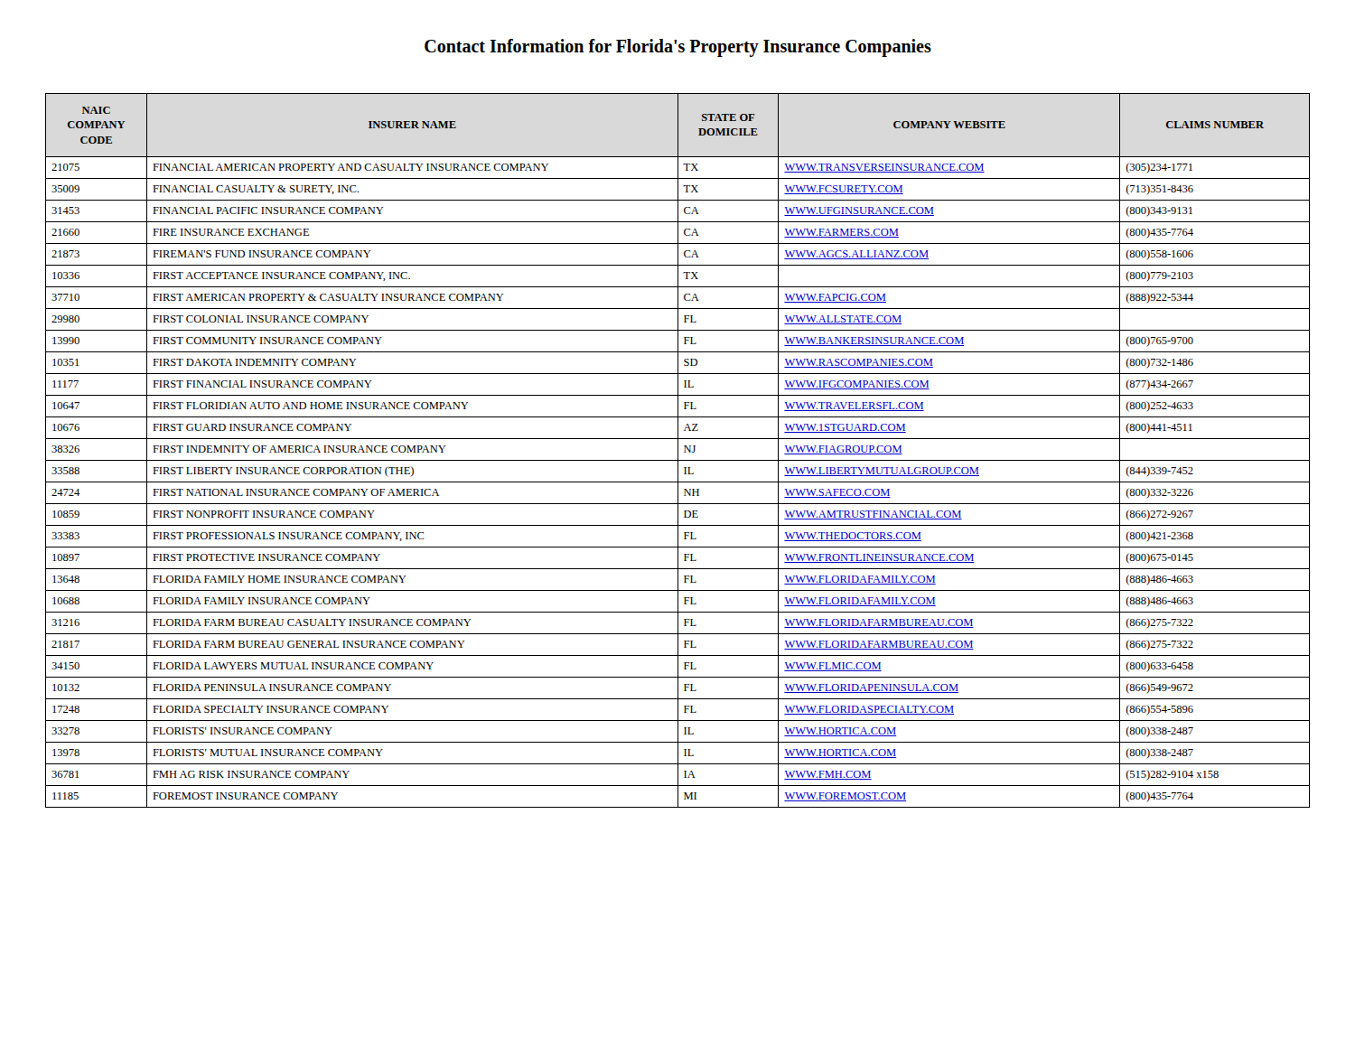Contact Information for Florida's Property Insurance Companies
| NAIC COMPANY CODE | INSURER NAME | STATE OF DOMICILE | COMPANY WEBSITE | CLAIMS NUMBER |
| --- | --- | --- | --- | --- |
| 21075 | FINANCIAL AMERICAN PROPERTY AND CASUALTY INSURANCE COMPANY | TX | WWW.TRANSVERSEINSURANCE.COM | (305)234-1771 |
| 35009 | FINANCIAL CASUALTY & SURETY, INC. | TX | WWW.FCSURETY.COM | (713)351-8436 |
| 31453 | FINANCIAL PACIFIC INSURANCE COMPANY | CA | WWW.UFGINSURANCE.COM | (800)343-9131 |
| 21660 | FIRE INSURANCE EXCHANGE | CA | WWW.FARMERS.COM | (800)435-7764 |
| 21873 | FIREMAN'S FUND INSURANCE COMPANY | CA | WWW.AGCS.ALLIANZ.COM | (800)558-1606 |
| 10336 | FIRST ACCEPTANCE INSURANCE COMPANY, INC. | TX | | (800)779-2103 |
| 37710 | FIRST AMERICAN PROPERTY & CASUALTY INSURANCE COMPANY | CA | WWW.FAPCIG.COM | (888)922-5344 |
| 29980 | FIRST COLONIAL INSURANCE COMPANY | FL | WWW.ALLSTATE.COM | |
| 13990 | FIRST COMMUNITY INSURANCE COMPANY | FL | WWW.BANKERSINSURANCE.COM | (800)765-9700 |
| 10351 | FIRST DAKOTA INDEMNITY COMPANY | SD | WWW.RASCOMPANIES.COM | (800)732-1486 |
| 11177 | FIRST FINANCIAL INSURANCE COMPANY | IL | WWW.IFGCOMPANIES.COM | (877)434-2667 |
| 10647 | FIRST FLORIDIAN AUTO AND HOME INSURANCE COMPANY | FL | WWW.TRAVELERSFL.COM | (800)252-4633 |
| 10676 | FIRST GUARD INSURANCE COMPANY | AZ | WWW.1STGUARD.COM | (800)441-4511 |
| 38326 | FIRST INDEMNITY OF AMERICA INSURANCE COMPANY | NJ | WWW.FIAGROUP.COM | |
| 33588 | FIRST LIBERTY INSURANCE CORPORATION (THE) | IL | WWW.LIBERTYMUTUALGROUP.COM | (844)339-7452 |
| 24724 | FIRST NATIONAL INSURANCE COMPANY OF AMERICA | NH | WWW.SAFECO.COM | (800)332-3226 |
| 10859 | FIRST NONPROFIT INSURANCE COMPANY | DE | WWW.AMTRUSTFINANCIAL.COM | (866)272-9267 |
| 33383 | FIRST PROFESSIONALS INSURANCE COMPANY, INC | FL | WWW.THEDOCTORS.COM | (800)421-2368 |
| 10897 | FIRST PROTECTIVE INSURANCE COMPANY | FL | WWW.FRONTLINEINSURANCE.COM | (800)675-0145 |
| 13648 | FLORIDA FAMILY HOME INSURANCE COMPANY | FL | WWW.FLORIDAFAMILY.COM | (888)486-4663 |
| 10688 | FLORIDA FAMILY INSURANCE COMPANY | FL | WWW.FLORIDAFAMILY.COM | (888)486-4663 |
| 31216 | FLORIDA FARM BUREAU CASUALTY INSURANCE COMPANY | FL | WWW.FLORIDAFARMBUREAU.COM | (866)275-7322 |
| 21817 | FLORIDA FARM BUREAU GENERAL INSURANCE COMPANY | FL | WWW.FLORIDAFARMBUREAU.COM | (866)275-7322 |
| 34150 | FLORIDA LAWYERS MUTUAL INSURANCE COMPANY | FL | WWW.FLMIC.COM | (800)633-6458 |
| 10132 | FLORIDA PENINSULA INSURANCE COMPANY | FL | WWW.FLORIDAPENINSULA.COM | (866)549-9672 |
| 17248 | FLORIDA SPECIALTY INSURANCE COMPANY | FL | WWW.FLORIDASPECIALTY.COM | (866)554-5896 |
| 33278 | FLORISTS' INSURANCE COMPANY | IL | WWW.HORTICA.COM | (800)338-2487 |
| 13978 | FLORISTS' MUTUAL INSURANCE COMPANY | IL | WWW.HORTICA.COM | (800)338-2487 |
| 36781 | FMH AG RISK INSURANCE COMPANY | IA | WWW.FMH.COM | (515)282-9104 x158 |
| 11185 | FOREMOST INSURANCE COMPANY | MI | WWW.FOREMOST.COM | (800)435-7764 |